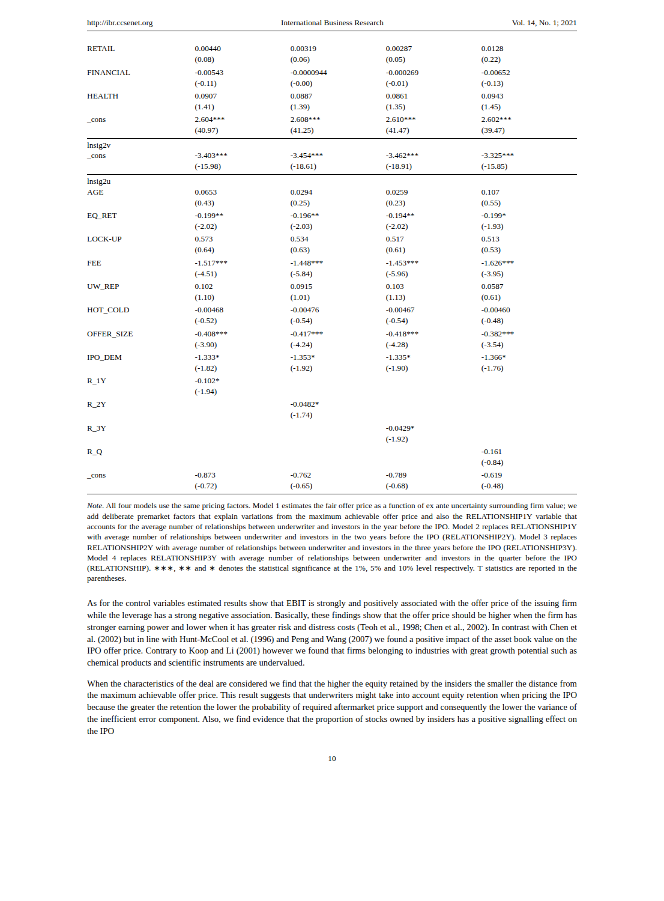http://ibr.ccsenet.org International Business Research Vol. 14, No. 1; 2021
| RETAIL | 0.00440 | 0.00319 | 0.00287 | 0.0128 |
| | (0.08) | (0.06) | (0.05) | (0.22) |
| FINANCIAL | -0.00543 | -0.0000944 | -0.000269 | -0.00652 |
| | (-0.11) | (-0.00) | (-0.01) | (-0.13) |
| HEALTH | 0.0907 | 0.0887 | 0.0861 | 0.0943 |
| | (1.41) | (1.39) | (1.35) | (1.45) |
| _cons | 2.604*** | 2.608*** | 2.610*** | 2.602*** |
| | (40.97) | (41.25) | (41.47) | (39.47) |
| lnsig2v | | | | |
| _cons | -3.403*** | -3.454*** | -3.462*** | -3.325*** |
| | (-15.98) | (-18.61) | (-18.91) | (-15.85) |
| lnsig2u | | | | |
| AGE | 0.0653 | 0.0294 | 0.0259 | 0.107 |
| | (0.43) | (0.25) | (0.23) | (0.55) |
| EQ_RET | -0.199** | -0.196** | -0.194** | -0.199* |
| | (-2.02) | (-2.03) | (-2.02) | (-1.93) |
| LOCK-UP | 0.573 | 0.534 | 0.517 | 0.513 |
| | (0.64) | (0.63) | (0.61) | (0.53) |
| FEE | -1.517*** | -1.448*** | -1.453*** | -1.626*** |
| | (-4.51) | (-5.84) | (-5.96) | (-3.95) |
| UW_REP | 0.102 | 0.0915 | 0.103 | 0.0587 |
| | (1.10) | (1.01) | (1.13) | (0.61) |
| HOT_COLD | -0.00468 | -0.00476 | -0.00467 | -0.00460 |
| | (-0.52) | (-0.54) | (-0.54) | (-0.48) |
| OFFER_SIZE | -0.408*** | -0.417*** | -0.418*** | -0.382*** |
| | (-3.90) | (-4.24) | (-4.28) | (-3.54) |
| IPO_DEM | -1.333* | -1.353* | -1.335* | -1.366* |
| | (-1.82) | (-1.92) | (-1.90) | (-1.76) |
| R_1Y | -0.102* | | | |
| | (-1.94) | | | |
| R_2Y | | -0.0482* | | |
| | | (-1.74) | | |
| R_3Y | | | -0.0429* | |
| | | | (-1.92) | |
| R_Q | | | | -0.161 |
| | | | | (-0.84) |
| _cons | -0.873 | -0.762 | -0.789 | -0.619 |
| | (-0.72) | (-0.65) | (-0.68) | (-0.48) |
Note. All four models use the same pricing factors. Model 1 estimates the fair offer price as a function of ex ante uncertainty surrounding firm value; we add deliberate premarket factors that explain variations from the maximum achievable offer price and also the RELATIONSHIP1Y variable that accounts for the average number of relationships between underwriter and investors in the year before the IPO. Model 2 replaces RELATIONSHIP1Y with average number of relationships between underwriter and investors in the two years before the IPO (RELATIONSHIP2Y). Model 3 replaces RELATIONSHIP2Y with average number of relationships between underwriter and investors in the three years before the IPO (RELATIONSHIP3Y). Model 4 replaces RELATIONSHIP3Y with average number of relationships between underwriter and investors in the quarter before the IPO (RELATIONSHIP). ∗∗∗, ∗∗ and ∗ denotes the statistical significance at the 1%, 5% and 10% level respectively. T statistics are reported in the parentheses.
As for the control variables estimated results show that EBIT is strongly and positively associated with the offer price of the issuing firm while the leverage has a strong negative association. Basically, these findings show that the offer price should be higher when the firm has stronger earning power and lower when it has greater risk and distress costs (Teoh et al., 1998; Chen et al., 2002). In contrast with Chen et al. (2002) but in line with Hunt-McCool et al. (1996) and Peng and Wang (2007) we found a positive impact of the asset book value on the IPO offer price. Contrary to Koop and Li (2001) however we found that firms belonging to industries with great growth potential such as chemical products and scientific instruments are undervalued.
When the characteristics of the deal are considered we find that the higher the equity retained by the insiders the smaller the distance from the maximum achievable offer price. This result suggests that underwriters might take into account equity retention when pricing the IPO because the greater the retention the lower the probability of required aftermarket price support and consequently the lower the variance of the inefficient error component. Also, we find evidence that the proportion of stocks owned by insiders has a positive signalling effect on the IPO
10